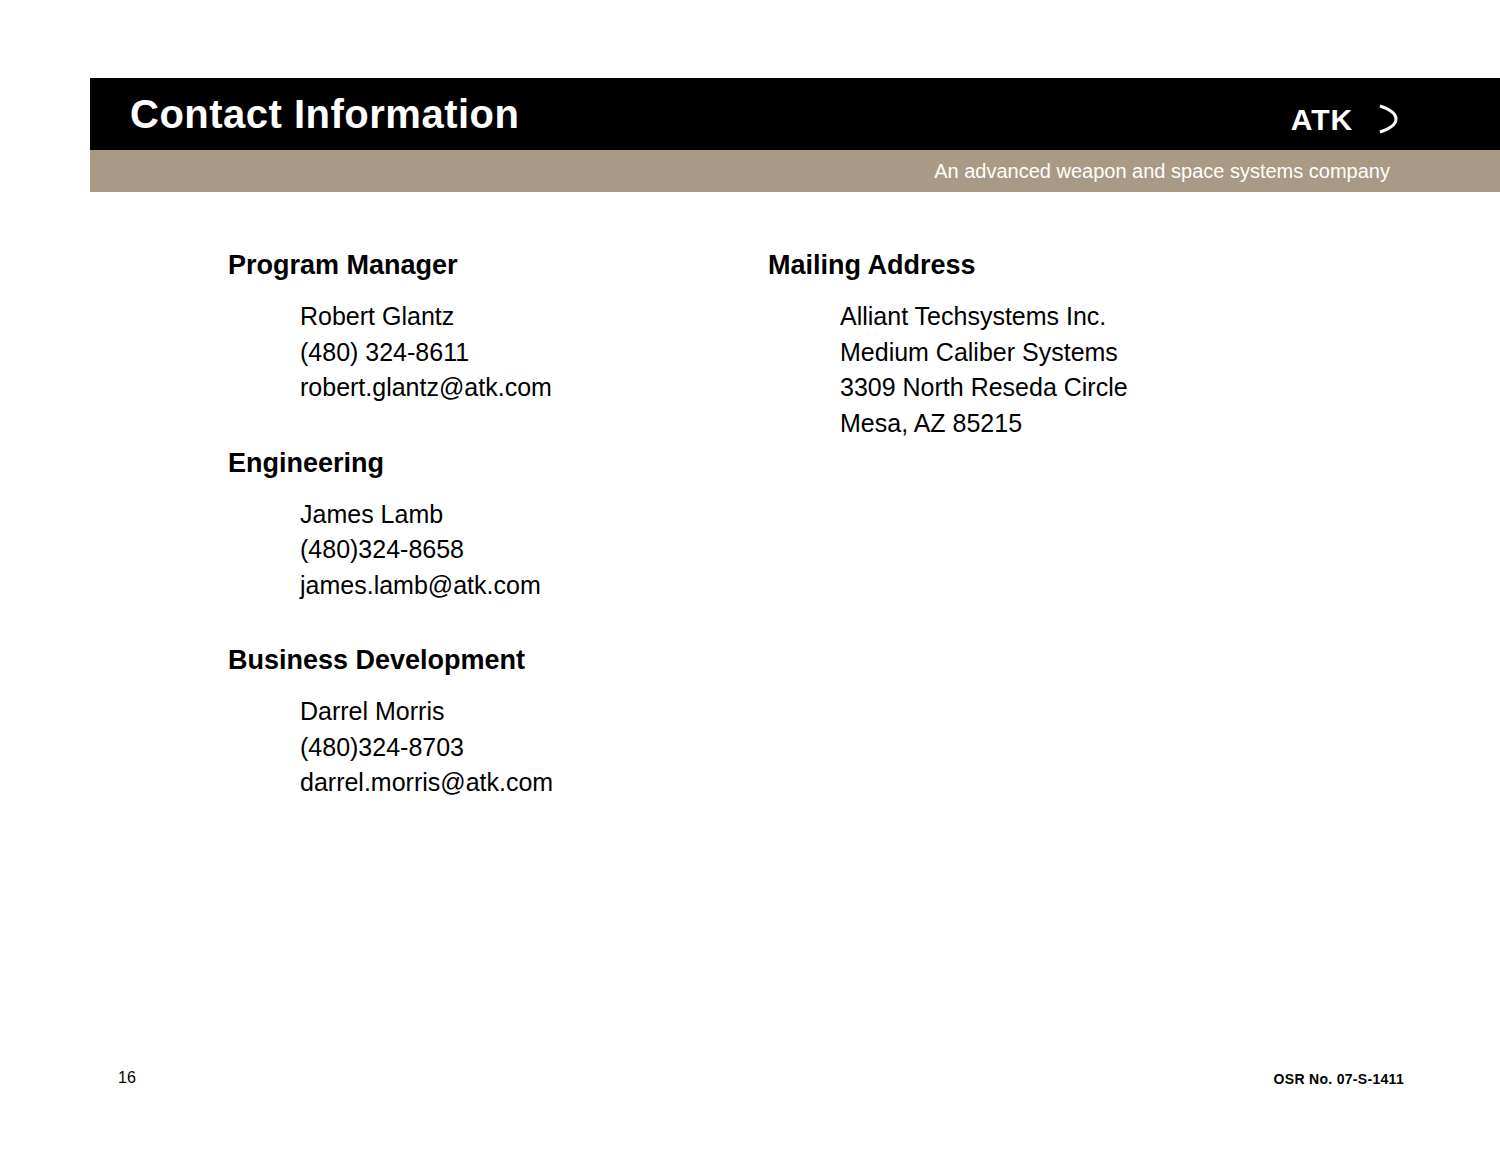Contact Information
An advanced weapon and space systems company
ATK
Program Manager
Robert Glantz
(480) 324-8611
robert.glantz@atk.com
Engineering
James Lamb
(480)324-8658
james.lamb@atk.com
Business Development
Darrel Morris
(480)324-8703
darrel.morris@atk.com
Mailing Address
Alliant Techsystems Inc.
Medium Caliber Systems
3309 North Reseda Circle
Mesa, AZ 85215
16
OSR No. 07-S-1411